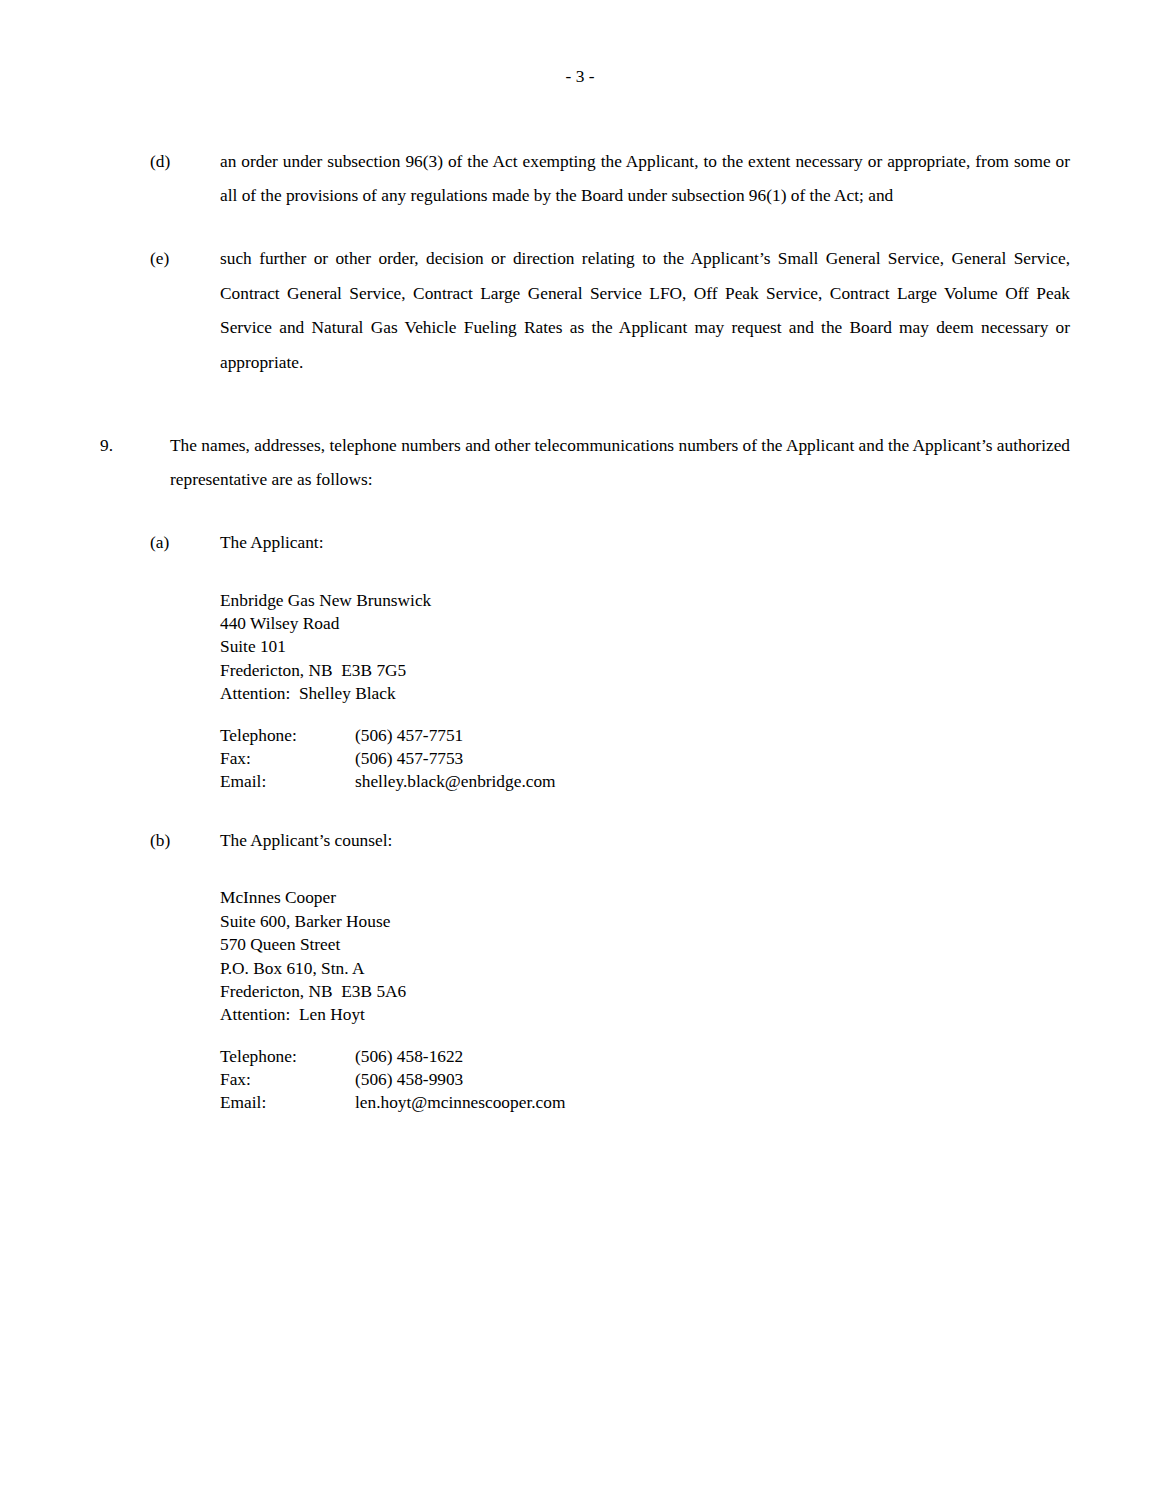- 3 -
(d)
an order under subsection 96(3) of the Act exempting the Applicant, to the extent necessary or appropriate, from some or all of the provisions of any regulations made by the Board under subsection 96(1) of the Act; and
(e)
such further or other order, decision or direction relating to the Applicant’s Small General Service, General Service, Contract General Service, Contract Large General Service LFO, Off Peak Service, Contract Large Volume Off Peak Service and Natural Gas Vehicle Fueling Rates as the Applicant may request and the Board may deem necessary or appropriate.
9.
The names, addresses, telephone numbers and other telecommunications numbers of the Applicant and the Applicant’s authorized representative are as follows:
(a)
The Applicant:
Enbridge Gas New Brunswick
440 Wilsey Road
Suite 101
Fredericton, NB E3B 7G5
Attention: Shelley Black
| Telephone: | (506) 457-7751 |
| Fax: | (506) 457-7753 |
| Email: | shelley.black@enbridge.com |
(b)
The Applicant’s counsel:
McInnes Cooper
Suite 600, Barker House
570 Queen Street
P.O. Box 610, Stn. A
Fredericton, NB E3B 5A6
Attention: Len Hoyt
| Telephone: | (506) 458-1622 |
| Fax: | (506) 458-9903 |
| Email: | len.hoyt@mcinnescooper.com |